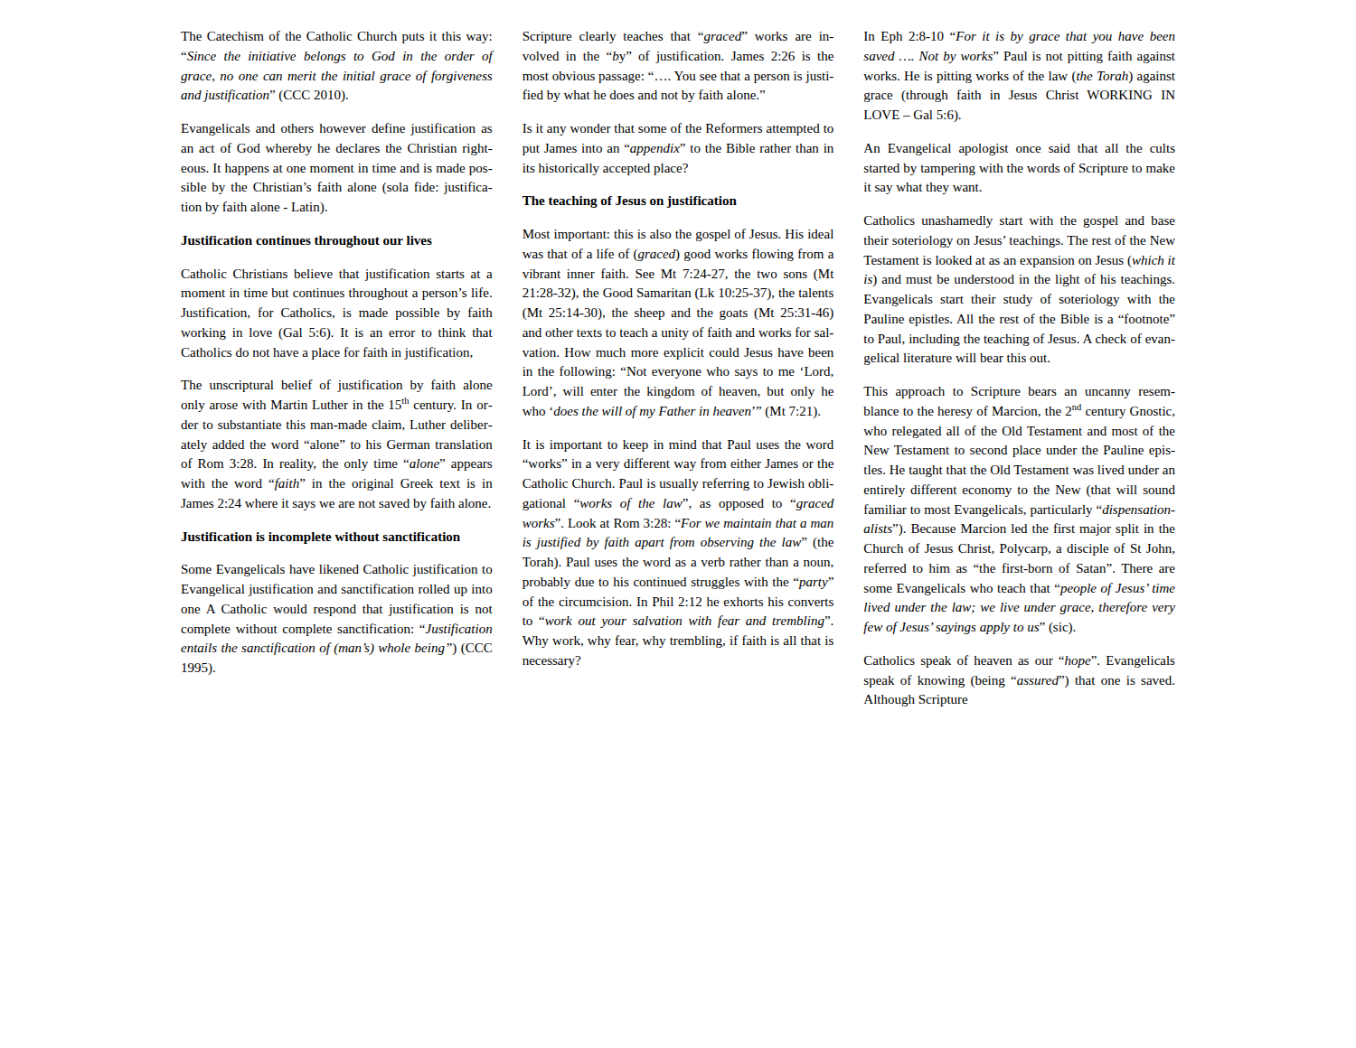The Catechism of the Catholic Church puts it this way: “Since the initiative belongs to God in the order of grace, no one can merit the initial grace of forgiveness and justification” (CCC 2010).
Evangelicals and others however define justification as an act of God whereby he declares the Christian righteous. It happens at one moment in time and is made possible by the Christian’s faith alone (sola fide: justification by faith alone - Latin).
Justification continues throughout our lives
Catholic Christians believe that justification starts at a moment in time but continues throughout a person’s life. Justification, for Catholics, is made possible by faith working in love (Gal 5:6). It is an error to think that Catholics do not have a place for faith in justification,
The unscriptural belief of justification by faith alone only arose with Martin Luther in the 15th century. In order to substantiate this man-made claim, Luther deliberately added the word “alone” to his German translation of Rom 3:28. In reality, the only time “alone” appears with the word “faith” in the original Greek text is in James 2:24 where it says we are not saved by faith alone.
Justification is incomplete without sanctification
Some Evangelicals have likened Catholic justification to Evangelical justification and sanctification rolled up into one A Catholic would respond that justification is not complete without complete sanctification: “Justification entails the sanctification of (man’s) whole being”) (CCC 1995).
Scripture clearly teaches that “graced” works are involved in the “by” of justification. James 2:26 is the most obvious passage: “…. You see that a person is justified by what he does and not by faith alone.”
Is it any wonder that some of the Reformers attempted to put James into an “appendix” to the Bible rather than in its historically accepted place?
The teaching of Jesus on justification
Most important: this is also the gospel of Jesus. His ideal was that of a life of (graced) good works flowing from a vibrant inner faith. See Mt 7:24-27, the two sons (Mt 21:28-32), the Good Samaritan (Lk 10:25-37), the talents (Mt 25:14-30), the sheep and the goats (Mt 25:31-46) and other texts to teach a unity of faith and works for salvation. How much more explicit could Jesus have been in the following: “Not everyone who says to me ‘Lord, Lord’, will enter the kingdom of heaven, but only he who ‘does the will of my Father in heaven’” (Mt 7:21).
It is important to keep in mind that Paul uses the word “works” in a very different way from either James or the Catholic Church. Paul is usually referring to Jewish obligational “works of the law”, as opposed to “graced works”. Look at Rom 3:28: “For we maintain that a man is justified by faith apart from observing the law” (the Torah). Paul uses the word as a verb rather than a noun, probably due to his continued struggles with the “party” of the circumcision. In Phil 2:12 he exhorts his converts to “work out your salvation with fear and trembling”. Why work, why fear, why trembling, if faith is all that is necessary?
In Eph 2:8-10 “For it is by grace that you have been saved …. Not by works” Paul is not pitting faith against works. He is pitting works of the law (the Torah) against grace (through faith in Jesus Christ WORKING IN LOVE – Gal 5:6).
An Evangelical apologist once said that all the cults started by tampering with the words of Scripture to make it say what they want.
Catholics unashamedly start with the gospel and base their soteriology on Jesus’ teachings. The rest of the New Testament is looked at as an expansion on Jesus (which it is) and must be understood in the light of his teachings. Evangelicals start their study of soteriology with the Pauline epistles. All the rest of the Bible is a “footnote” to Paul, including the teaching of Jesus. A check of evangelical literature will bear this out.
This approach to Scripture bears an uncanny resemblance to the heresy of Marcion, the 2nd century Gnostic, who relegated all of the Old Testament and most of the New Testament to second place under the Pauline epistles. He taught that the Old Testament was lived under an entirely different economy to the New (that will sound familiar to most Evangelicals, particularly “dispensationalists”). Because Marcion led the first major split in the Church of Jesus Christ, Polycarp, a disciple of St John, referred to him as “the first-born of Satan”. There are some Evangelicals who teach that “people of Jesus’ time lived under the law; we live under grace, therefore very few of Jesus’ sayings apply to us” (sic).
Catholics speak of heaven as our “hope”. Evangelicals speak of knowing (being “assured”) that one is saved. Although Scripture